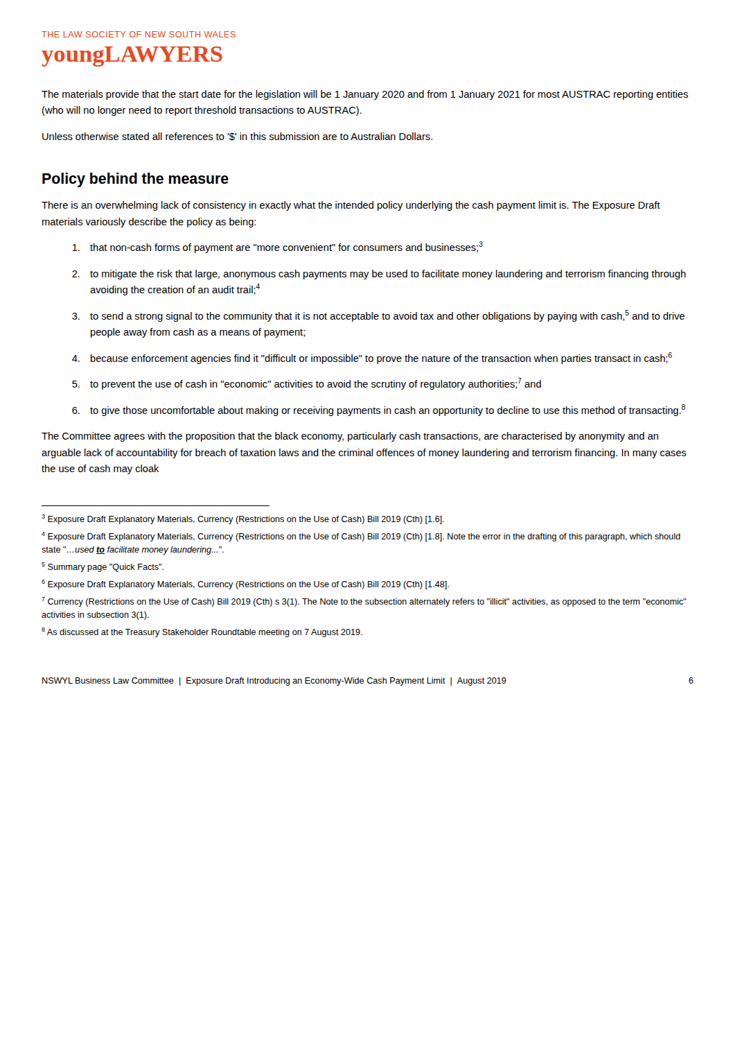THE LAW SOCIETY OF NEW SOUTH WALES
young LAWYERS
The materials provide that the start date for the legislation will be 1 January 2020 and from 1 January 2021 for most AUSTRAC reporting entities (who will no longer need to report threshold transactions to AUSTRAC).
Unless otherwise stated all references to '$' in this submission are to Australian Dollars.
Policy behind the measure
There is an overwhelming lack of consistency in exactly what the intended policy underlying the cash payment limit is. The Exposure Draft materials variously describe the policy as being:
that non-cash forms of payment are "more convenient" for consumers and businesses;3
to mitigate the risk that large, anonymous cash payments may be used to facilitate money laundering and terrorism financing through avoiding the creation of an audit trail;4
to send a strong signal to the community that it is not acceptable to avoid tax and other obligations by paying with cash,5 and to drive people away from cash as a means of payment;
because enforcement agencies find it "difficult or impossible" to prove the nature of the transaction when parties transact in cash;6
to prevent the use of cash in "economic" activities to avoid the scrutiny of regulatory authorities;7 and
to give those uncomfortable about making or receiving payments in cash an opportunity to decline to use this method of transacting.8
The Committee agrees with the proposition that the black economy, particularly cash transactions, are characterised by anonymity and an arguable lack of accountability for breach of taxation laws and the criminal offences of money laundering and terrorism financing. In many cases the use of cash may cloak
3 Exposure Draft Explanatory Materials, Currency (Restrictions on the Use of Cash) Bill 2019 (Cth) [1.6].
4 Exposure Draft Explanatory Materials, Currency (Restrictions on the Use of Cash) Bill 2019 (Cth) [1.8]. Note the error in the drafting of this paragraph, which should state "…used to facilitate money laundering...".
5 Summary page "Quick Facts".
6 Exposure Draft Explanatory Materials, Currency (Restrictions on the Use of Cash) Bill 2019 (Cth) [1.48].
7 Currency (Restrictions on the Use of Cash) Bill 2019 (Cth) s 3(1). The Note to the subsection alternately refers to "illicit" activities, as opposed to the term "economic" activities in subsection 3(1).
8 As discussed at the Treasury Stakeholder Roundtable meeting on 7 August 2019.
NSWYL Business Law Committee | Exposure Draft Introducing an Economy-Wide Cash Payment Limit | August 2019
6